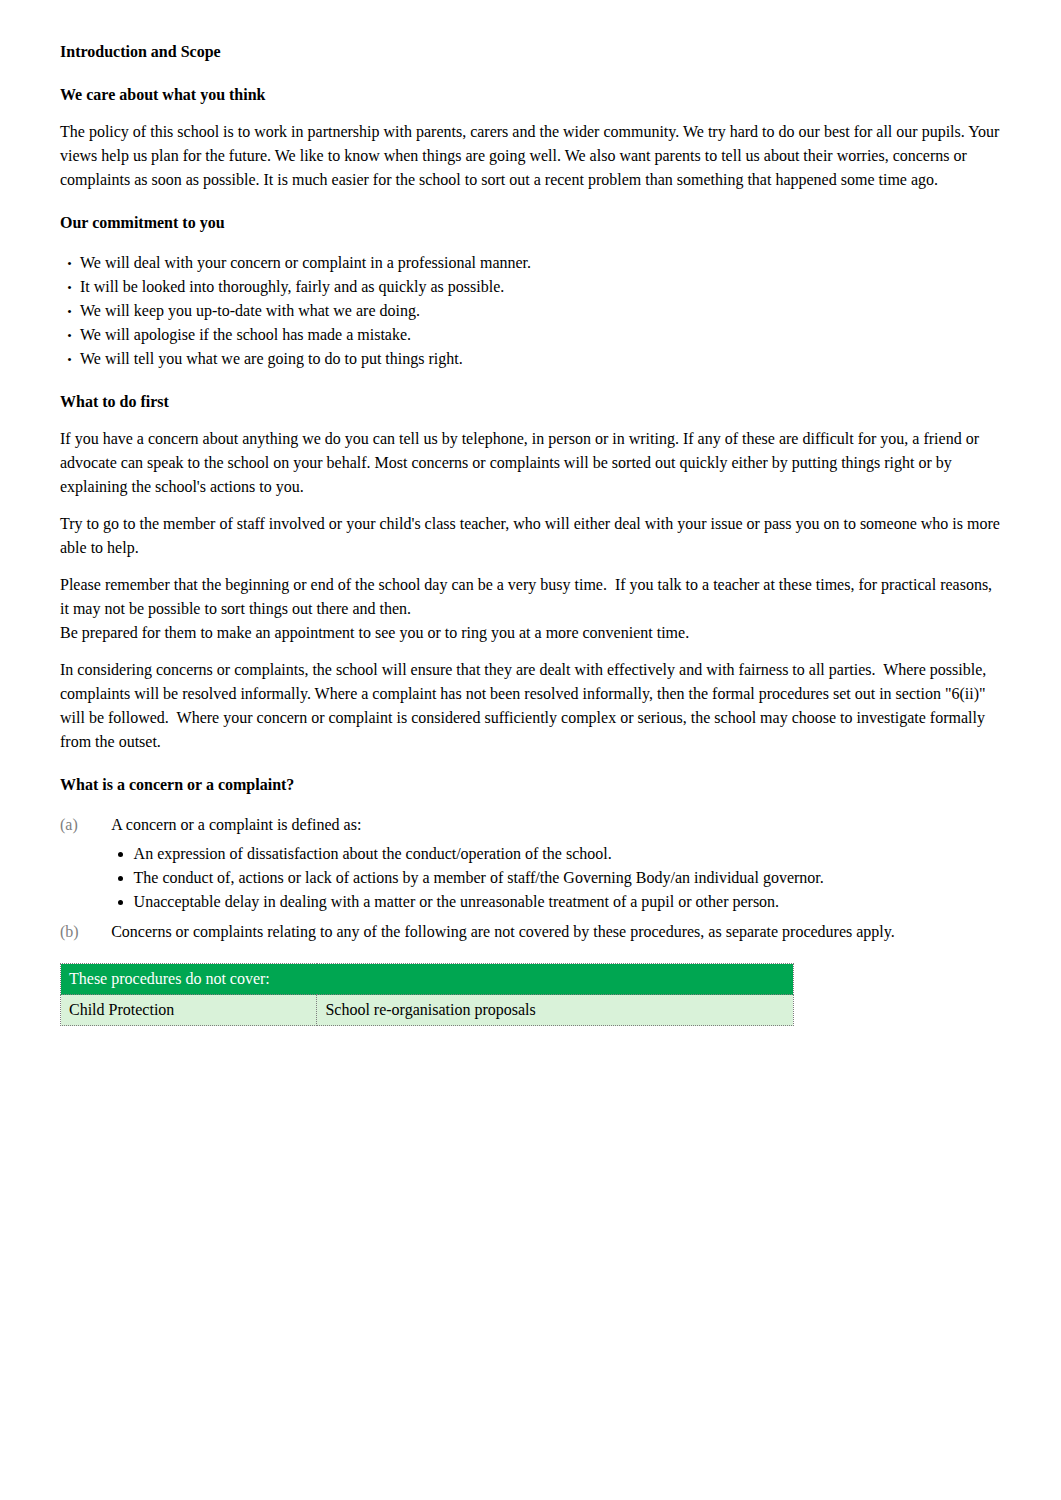Introduction and Scope
We care about what you think
The policy of this school is to work in partnership with parents, carers and the wider community. We try hard to do our best for all our pupils. Your views help us plan for the future. We like to know when things are going well. We also want parents to tell us about their worries, concerns or complaints as soon as possible. It is much easier for the school to sort out a recent problem than something that happened some time ago.
Our commitment to you
We will deal with your concern or complaint in a professional manner.
It will be looked into thoroughly, fairly and as quickly as possible.
We will keep you up-to-date with what we are doing.
We will apologise if the school has made a mistake.
We will tell you what we are going to do to put things right.
What to do first
If you have a concern about anything we do you can tell us by telephone, in person or in writing. If any of these are difficult for you, a friend or advocate can speak to the school on your behalf. Most concerns or complaints will be sorted out quickly either by putting things right or by explaining the school's actions to you.
Try to go to the member of staff involved or your child's class teacher, who will either deal with your issue or pass you on to someone who is more able to help.
Please remember that the beginning or end of the school day can be a very busy time. If you talk to a teacher at these times, for practical reasons, it may not be possible to sort things out there and then.
Be prepared for them to make an appointment to see you or to ring you at a more convenient time.
In considering concerns or complaints, the school will ensure that they are dealt with effectively and with fairness to all parties. Where possible, complaints will be resolved informally. Where a complaint has not been resolved informally, then the formal procedures set out in section "6(ii)" will be followed. Where your concern or complaint is considered sufficiently complex or serious, the school may choose to investigate formally from the outset.
What is a concern or a complaint?
A concern or a complaint is defined as:
An expression of dissatisfaction about the conduct/operation of the school.
The conduct of, actions or lack of actions by a member of staff/the Governing Body/an individual governor.
Unacceptable delay in dealing with a matter or the unreasonable treatment of a pupil or other person.
Concerns or complaints relating to any of the following are not covered by these procedures, as separate procedures apply.
| These procedures do not cover: |
| --- |
| Child Protection | School re-organisation proposals |